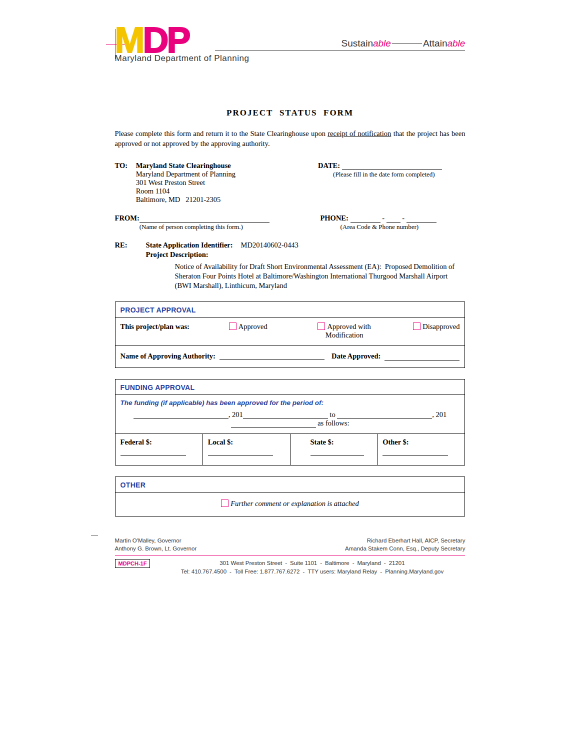MDP
Maryland Department of Planning
Sustainable Attainable
PROJECT STATUS FORM
Please complete this form and return it to the State Clearinghouse upon receipt of notification that the project has been approved or not approved by the approving authority.
| TO: | Maryland State Clearinghouse Maryland Department of Planning 301 West Preston Street Room 1104 Baltimore, MD 21201-2305 | DATE: (Please fill in the date form completed) |
| FROM: | (Name of person completing this form.) | PHONE: - - (Area Code & Phone number) |
| RE: | State Application Identifier: | MD20140602-0443 |
| | Project Description: | |
Notice of Availability for Draft Short Environmental Assessment (EA): Proposed Demolition of Sheraton Four Points Hotel at Baltimore/Washington International Thurgood Marshall Airport (BWI Marshall), Linthicum, Maryland
PROJECT APPROVAL
This project/plan was:
Approved
Approved with Modification
Disapproved
Name of Approving Authority: Date Approved:
FUNDING APPROVAL
The funding (if applicable) has been approved for the period of:
, 201 to , 201 as follows:
| Federal $: | Local $: | State $: | Other $: |
OTHER
Further comment or explanation is attached
Martin O'Malley, Governor
Anthony G. Brown, Lt. Governor
Richard Eberhart Hall, AICP, Secretary
Amanda Stakem Conn, Esq., Deputy Secretary
MDPCH-1F
301 West Preston Street-Suite 1101-Baltimore-Maryland-21201
Tel: 410.767.4500-Toll Free: 1.877.767.6272-TTY users: Maryland Relay-Planning.Maryland.gov